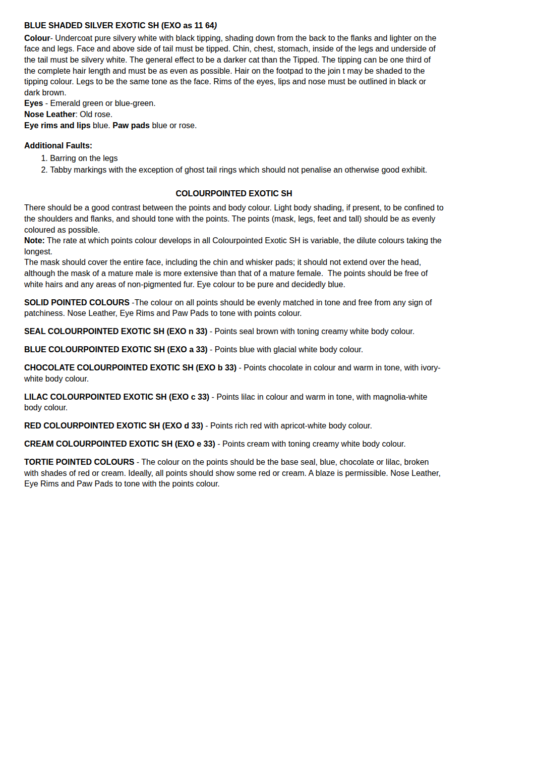BLUE SHADED SILVER EXOTIC SH (EXO as 11 64)
Colour- Undercoat pure silvery white with black tipping, shading down from the back to the flanks and lighter on the face and legs. Face and above side of tail must be tipped. Chin, chest, stomach, inside of the legs and underside of the tail must be silvery white. The general effect to be a darker cat than the Tipped. The tipping can be one third of the complete hair length and must be as even as possible. Hair on the footpad to the join t may be shaded to the tipping colour. Legs to be the same tone as the face. Rims of the eyes, lips and nose must be outlined in black or dark brown.
Eyes - Emerald green or blue-green.
Nose Leather: Old rose.
Eye rims and lips blue. Paw pads blue or rose.
Additional Faults:
Barring on the legs
Tabby markings with the exception of ghost tail rings which should not penalise an otherwise good exhibit.
COLOURPOINTED EXOTIC SH
There should be a good contrast between the points and body colour. Light body shading, if present, to be confined to the shoulders and flanks, and should tone with the points. The points (mask, legs, feet and tall) should be as evenly coloured as possible.
Note: The rate at which points colour develops in all Colourpointed Exotic SH is variable, the dilute colours taking the longest.
The mask should cover the entire face, including the chin and whisker pads; it should not extend over the head, although the mask of a mature male is more extensive than that of a mature female. The points should be free of white hairs and any areas of non-pigmented fur. Eye colour to be pure and decidedly blue.
SOLID POINTED COLOURS -The colour on all points should be evenly matched in tone and free from any sign of patchiness. Nose Leather, Eye Rims and Paw Pads to tone with points colour.
SEAL COLOURPOINTED EXOTIC SH (EXO n 33) - Points seal brown with toning creamy white body colour.
BLUE COLOURPOINTED EXOTIC SH (EXO a 33) - Points blue with glacial white body colour.
CHOCOLATE COLOURPOINTED EXOTIC SH (EXO b 33) - Points chocolate in colour and warm in tone, with ivory-white body colour.
LILAC COLOURPOINTED EXOTIC SH (EXO c 33) - Points lilac in colour and warm in tone, with magnolia-white body colour.
RED COLOURPOINTED EXOTIC SH (EXO d 33) - Points rich red with apricot-white body colour.
CREAM COLOURPOINTED EXOTIC SH (EXO e 33) - Points cream with toning creamy white body colour.
TORTIE POINTED COLOURS - The colour on the points should be the base seal, blue, chocolate or lilac, broken with shades of red or cream. Ideally, all points should show some red or cream. A blaze is permissible. Nose Leather, Eye Rims and Paw Pads to tone with the points colour.